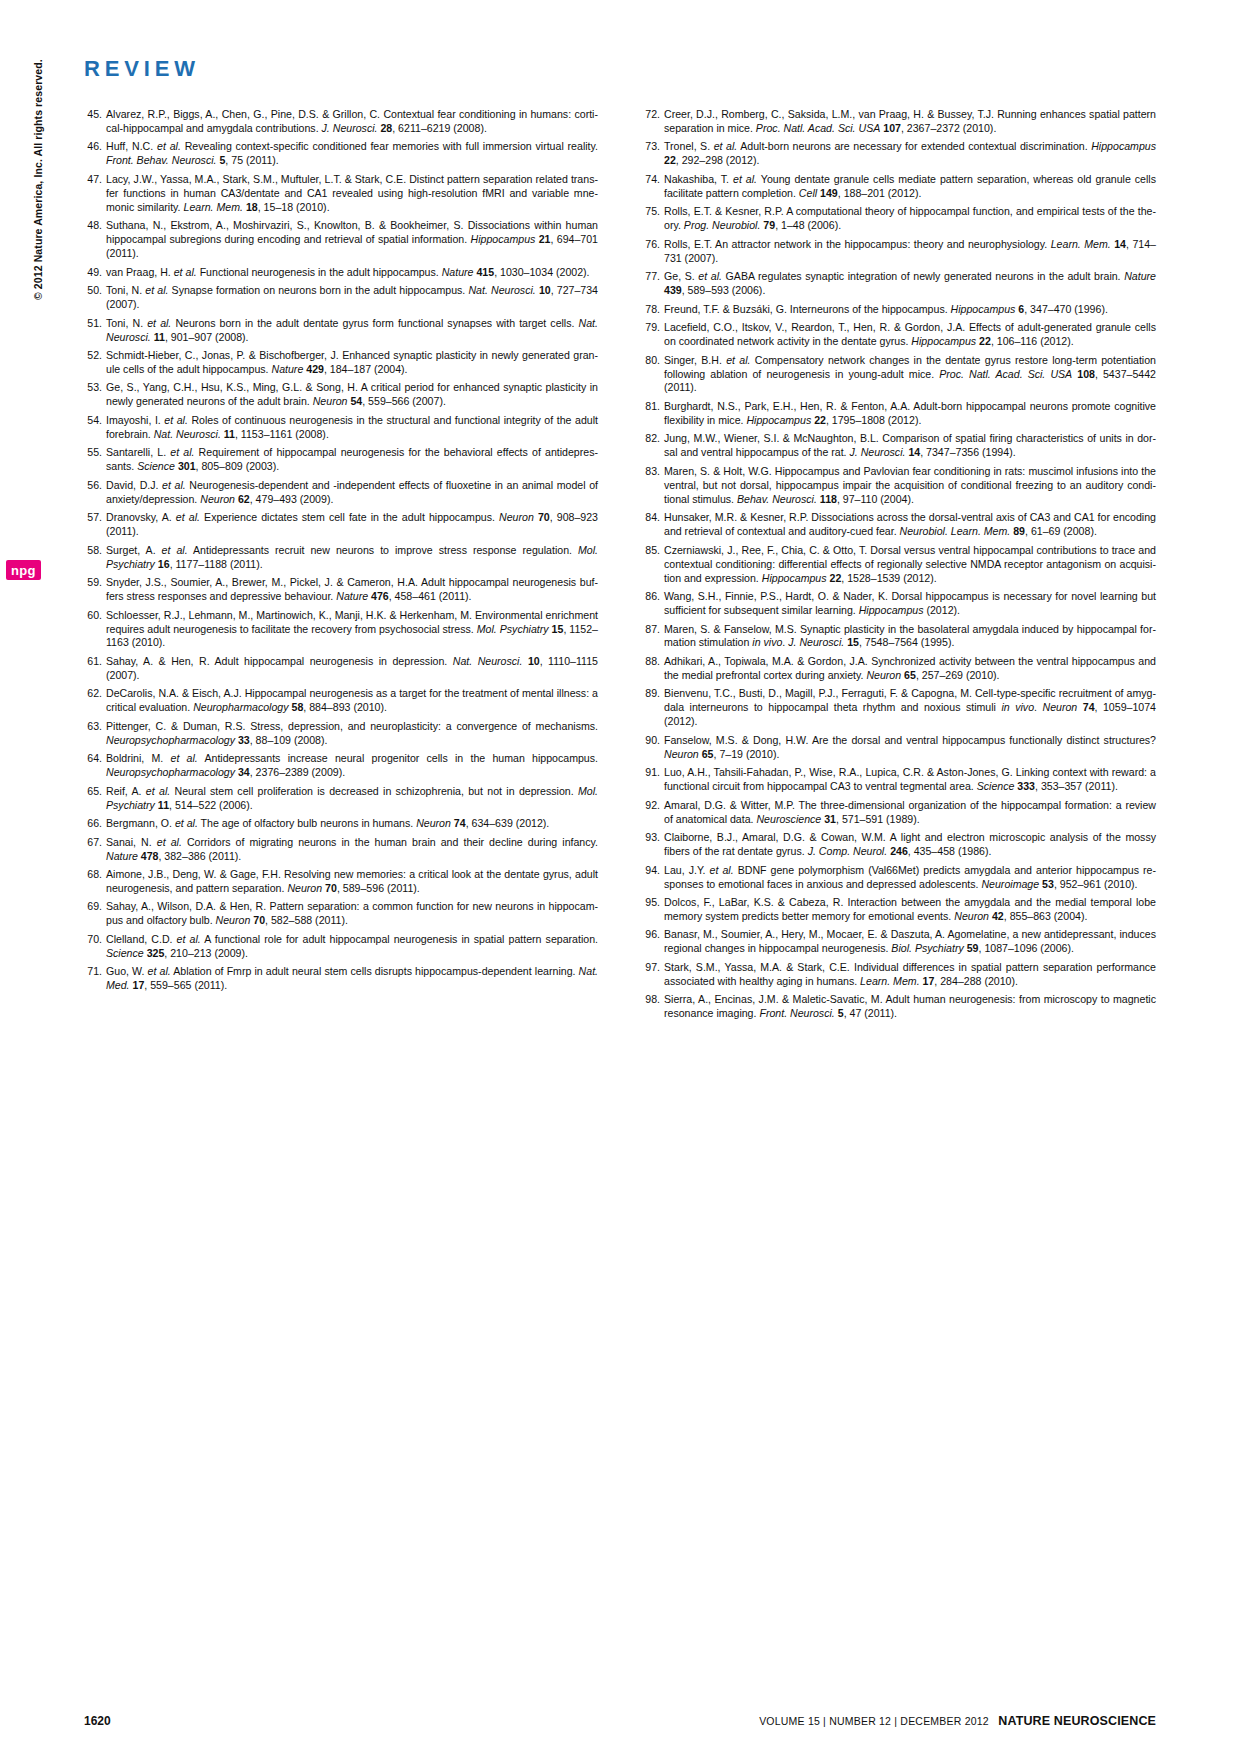Review
© 2012 Nature America, Inc. All rights reserved.
npg
45. Alvarez, R.P., Biggs, A., Chen, G., Pine, D.S. & Grillon, C. Contextual fear conditioning in humans: cortical-hippocampal and amygdala contributions. J. Neurosci. 28, 6211–6219 (2008).
46. Huff, N.C. et al. Revealing context-specific conditioned fear memories with full immersion virtual reality. Front. Behav. Neurosci. 5, 75 (2011).
47. Lacy, J.W., Yassa, M.A., Stark, S.M., Muftuler, L.T. & Stark, C.E. Distinct pattern separation related transfer functions in human CA3/dentate and CA1 revealed using high-resolution fMRI and variable mnemonic similarity. Learn. Mem. 18, 15–18 (2010).
48. Suthana, N., Ekstrom, A., Moshirvaziri, S., Knowlton, B. & Bookheimer, S. Dissociations within human hippocampal subregions during encoding and retrieval of spatial information. Hippocampus 21, 694–701 (2011).
49. van Praag, H. et al. Functional neurogenesis in the adult hippocampus. Nature 415, 1030–1034 (2002).
50. Toni, N. et al. Synapse formation on neurons born in the adult hippocampus. Nat. Neurosci. 10, 727–734 (2007).
51. Toni, N. et al. Neurons born in the adult dentate gyrus form functional synapses with target cells. Nat. Neurosci. 11, 901–907 (2008).
52. Schmidt-Hieber, C., Jonas, P. & Bischofberger, J. Enhanced synaptic plasticity in newly generated granule cells of the adult hippocampus. Nature 429, 184–187 (2004).
53. Ge, S., Yang, C.H., Hsu, K.S., Ming, G.L. & Song, H. A critical period for enhanced synaptic plasticity in newly generated neurons of the adult brain. Neuron 54, 559–566 (2007).
54. Imayoshi, I. et al. Roles of continuous neurogenesis in the structural and functional integrity of the adult forebrain. Nat. Neurosci. 11, 1153–1161 (2008).
55. Santarelli, L. et al. Requirement of hippocampal neurogenesis for the behavioral effects of antidepressants. Science 301, 805–809 (2003).
56. David, D.J. et al. Neurogenesis-dependent and -independent effects of fluoxetine in an animal model of anxiety/depression. Neuron 62, 479–493 (2009).
57. Dranovsky, A. et al. Experience dictates stem cell fate in the adult hippocampus. Neuron 70, 908–923 (2011).
58. Surget, A. et al. Antidepressants recruit new neurons to improve stress response regulation. Mol. Psychiatry 16, 1177–1188 (2011).
59. Snyder, J.S., Soumier, A., Brewer, M., Pickel, J. & Cameron, H.A. Adult hippocampal neurogenesis buffers stress responses and depressive behaviour. Nature 476, 458–461 (2011).
60. Schloesser, R.J., Lehmann, M., Martinowich, K., Manji, H.K. & Herkenham, M. Environmental enrichment requires adult neurogenesis to facilitate the recovery from psychosocial stress. Mol. Psychiatry 15, 1152–1163 (2010).
61. Sahay, A. & Hen, R. Adult hippocampal neurogenesis in depression. Nat. Neurosci. 10, 1110–1115 (2007).
62. DeCarolis, N.A. & Eisch, A.J. Hippocampal neurogenesis as a target for the treatment of mental illness: a critical evaluation. Neuropharmacology 58, 884–893 (2010).
63. Pittenger, C. & Duman, R.S. Stress, depression, and neuroplasticity: a convergence of mechanisms. Neuropsychopharmacology 33, 88–109 (2008).
64. Boldrini, M. et al. Antidepressants increase neural progenitor cells in the human hippocampus. Neuropsychopharmacology 34, 2376–2389 (2009).
65. Reif, A. et al. Neural stem cell proliferation is decreased in schizophrenia, but not in depression. Mol. Psychiatry 11, 514–522 (2006).
66. Bergmann, O. et al. The age of olfactory bulb neurons in humans. Neuron 74, 634–639 (2012).
67. Sanai, N. et al. Corridors of migrating neurons in the human brain and their decline during infancy. Nature 478, 382–386 (2011).
68. Aimone, J.B., Deng, W. & Gage, F.H. Resolving new memories: a critical look at the dentate gyrus, adult neurogenesis, and pattern separation. Neuron 70, 589–596 (2011).
69. Sahay, A., Wilson, D.A. & Hen, R. Pattern separation: a common function for new neurons in hippocampus and olfactory bulb. Neuron 70, 582–588 (2011).
70. Clelland, C.D. et al. A functional role for adult hippocampal neurogenesis in spatial pattern separation. Science 325, 210–213 (2009).
71. Guo, W. et al. Ablation of Fmrp in adult neural stem cells disrupts hippocampus-dependent learning. Nat. Med. 17, 559–565 (2011).
72. Creer, D.J., Romberg, C., Saksida, L.M., van Praag, H. & Bussey, T.J. Running enhances spatial pattern separation in mice. Proc. Natl. Acad. Sci. USA 107, 2367–2372 (2010).
73. Tronel, S. et al. Adult-born neurons are necessary for extended contextual discrimination. Hippocampus 22, 292–298 (2012).
74. Nakashiba, T. et al. Young dentate granule cells mediate pattern separation, whereas old granule cells facilitate pattern completion. Cell 149, 188–201 (2012).
75. Rolls, E.T. & Kesner, R.P. A computational theory of hippocampal function, and empirical tests of the theory. Prog. Neurobiol. 79, 1–48 (2006).
76. Rolls, E.T. An attractor network in the hippocampus: theory and neurophysiology. Learn. Mem. 14, 714–731 (2007).
77. Ge, S. et al. GABA regulates synaptic integration of newly generated neurons in the adult brain. Nature 439, 589–593 (2006).
78. Freund, T.F. & Buzsáki, G. Interneurons of the hippocampus. Hippocampus 6, 347–470 (1996).
79. Lacefield, C.O., Itskov, V., Reardon, T., Hen, R. & Gordon, J.A. Effects of adult-generated granule cells on coordinated network activity in the dentate gyrus. Hippocampus 22, 106–116 (2012).
80. Singer, B.H. et al. Compensatory network changes in the dentate gyrus restore long-term potentiation following ablation of neurogenesis in young-adult mice. Proc. Natl. Acad. Sci. USA 108, 5437–5442 (2011).
81. Burghardt, N.S., Park, E.H., Hen, R. & Fenton, A.A. Adult-born hippocampal neurons promote cognitive flexibility in mice. Hippocampus 22, 1795–1808 (2012).
82. Jung, M.W., Wiener, S.I. & McNaughton, B.L. Comparison of spatial firing characteristics of units in dorsal and ventral hippocampus of the rat. J. Neurosci. 14, 7347–7356 (1994).
83. Maren, S. & Holt, W.G. Hippocampus and Pavlovian fear conditioning in rats: muscimol infusions into the ventral, but not dorsal, hippocampus impair the acquisition of conditional freezing to an auditory conditional stimulus. Behav. Neurosci. 118, 97–110 (2004).
84. Hunsaker, M.R. & Kesner, R.P. Dissociations across the dorsal-ventral axis of CA3 and CA1 for encoding and retrieval of contextual and auditory-cued fear. Neurobiol. Learn. Mem. 89, 61–69 (2008).
85. Czerniawski, J., Ree, F., Chia, C. & Otto, T. Dorsal versus ventral hippocampal contributions to trace and contextual conditioning: differential effects of regionally selective NMDA receptor antagonism on acquisition and expression. Hippocampus 22, 1528–1539 (2012).
86. Wang, S.H., Finnie, P.S., Hardt, O. & Nader, K. Dorsal hippocampus is necessary for novel learning but sufficient for subsequent similar learning. Hippocampus (2012).
87. Maren, S. & Fanselow, M.S. Synaptic plasticity in the basolateral amygdala induced by hippocampal formation stimulation in vivo. J. Neurosci. 15, 7548–7564 (1995).
88. Adhikari, A., Topiwala, M.A. & Gordon, J.A. Synchronized activity between the ventral hippocampus and the medial prefrontal cortex during anxiety. Neuron 65, 257–269 (2010).
89. Bienvenu, T.C., Busti, D., Magill, P.J., Ferraguti, F. & Capogna, M. Cell-type-specific recruitment of amygdala interneurons to hippocampal theta rhythm and noxious stimuli in vivo. Neuron 74, 1059–1074 (2012).
90. Fanselow, M.S. & Dong, H.W. Are the dorsal and ventral hippocampus functionally distinct structures? Neuron 65, 7–19 (2010).
91. Luo, A.H., Tahsili-Fahadan, P., Wise, R.A., Lupica, C.R. & Aston-Jones, G. Linking context with reward: a functional circuit from hippocampal CA3 to ventral tegmental area. Science 333, 353–357 (2011).
92. Amaral, D.G. & Witter, M.P. The three-dimensional organization of the hippocampal formation: a review of anatomical data. Neuroscience 31, 571–591 (1989).
93. Claiborne, B.J., Amaral, D.G. & Cowan, W.M. A light and electron microscopic analysis of the mossy fibers of the rat dentate gyrus. J. Comp. Neurol. 246, 435–458 (1986).
94. Lau, J.Y. et al. BDNF gene polymorphism (Val66Met) predicts amygdala and anterior hippocampus responses to emotional faces in anxious and depressed adolescents. Neuroimage 53, 952–961 (2010).
95. Dolcos, F., LaBar, K.S. & Cabeza, R. Interaction between the amygdala and the medial temporal lobe memory system predicts better memory for emotional events. Neuron 42, 855–863 (2004).
96. Banasr, M., Soumier, A., Hery, M., Mocaer, E. & Daszuta, A. Agomelatine, a new antidepressant, induces regional changes in hippocampal neurogenesis. Biol. Psychiatry 59, 1087–1096 (2006).
97. Stark, S.M., Yassa, M.A. & Stark, C.E. Individual differences in spatial pattern separation performance associated with healthy aging in humans. Learn. Mem. 17, 284–288 (2010).
98. Sierra, A., Encinas, J.M. & Maletic-Savatic, M. Adult human neurogenesis: from microscopy to magnetic resonance imaging. Front. Neurosci. 5, 47 (2011).
1620
VOLUME 15 | NUMBER 12 | DECEMBER 2012 NATURE NEUROSCIENCE